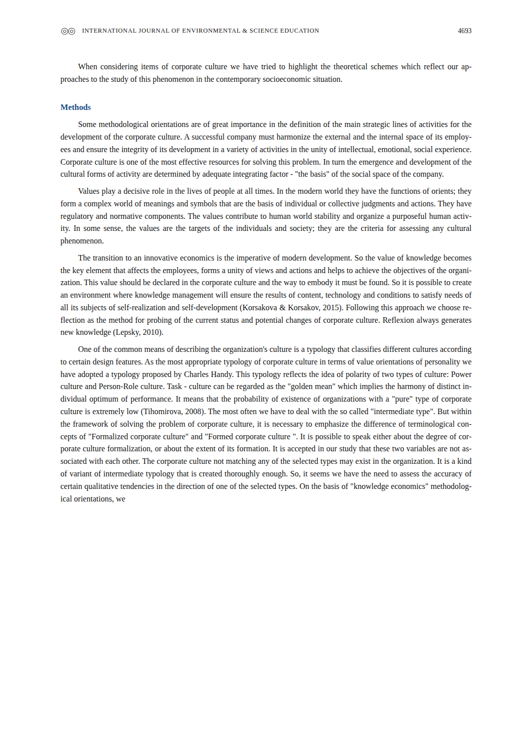◎◎ International Journal of Environmental & Science Education 4693
When considering items of corporate culture we have tried to highlight the theoretical schemes which reflect our approaches to the study of this phenomenon in the contemporary socioeconomic situation.
Methods
Some methodological orientations are of great importance in the definition of the main strategic lines of activities for the development of the corporate culture. A successful company must harmonize the external and the internal space of its employees and ensure the integrity of its development in a variety of activities in the unity of intellectual, emotional, social experience. Corporate culture is one of the most effective resources for solving this problem. In turn the emergence and development of the cultural forms of activity are determined by adequate integrating factor - "the basis" of the social space of the company.
Values play a decisive role in the lives of people at all times. In the modern world they have the functions of orients; they form a complex world of meanings and symbols that are the basis of individual or collective judgments and actions. They have regulatory and normative components. The values contribute to human world stability and organize a purposeful human activity. In some sense, the values are the targets of the individuals and society; they are the criteria for assessing any cultural phenomenon.
The transition to an innovative economics is the imperative of modern development. So the value of knowledge becomes the key element that affects the employees, forms a unity of views and actions and helps to achieve the objectives of the organization. This value should be declared in the corporate culture and the way to embody it must be found. So it is possible to create an environment where knowledge management will ensure the results of content, technology and conditions to satisfy needs of all its subjects of self-realization and self-development (Korsakova & Korsakov, 2015). Following this approach we choose reflection as the method for probing of the current status and potential changes of corporate culture. Reflexion always generates new knowledge (Lepsky, 2010).
One of the common means of describing the organization's culture is a typology that classifies different cultures according to certain design features. As the most appropriate typology of corporate culture in terms of value orientations of personality we have adopted a typology proposed by Charles Handy. This typology reflects the idea of polarity of two types of culture: Power culture and Person-Role culture. Task - culture can be regarded as the "golden mean" which implies the harmony of distinct individual optimum of performance. It means that the probability of existence of organizations with a "pure" type of corporate culture is extremely low (Tihomirova, 2008). The most often we have to deal with the so called "intermediate type". But within the framework of solving the problem of corporate culture, it is necessary to emphasize the difference of terminological concepts of "Formalized corporate culture" and "Formed corporate culture ". It is possible to speak either about the degree of corporate culture formalization, or about the extent of its formation. It is accepted in our study that these two variables are not associated with each other. The corporate culture not matching any of the selected types may exist in the organization. It is a kind of variant of intermediate typology that is created thoroughly enough. So, it seems we have the need to assess the accuracy of certain qualitative tendencies in the direction of one of the selected types. On the basis of "knowledge economics" methodological orientations, we